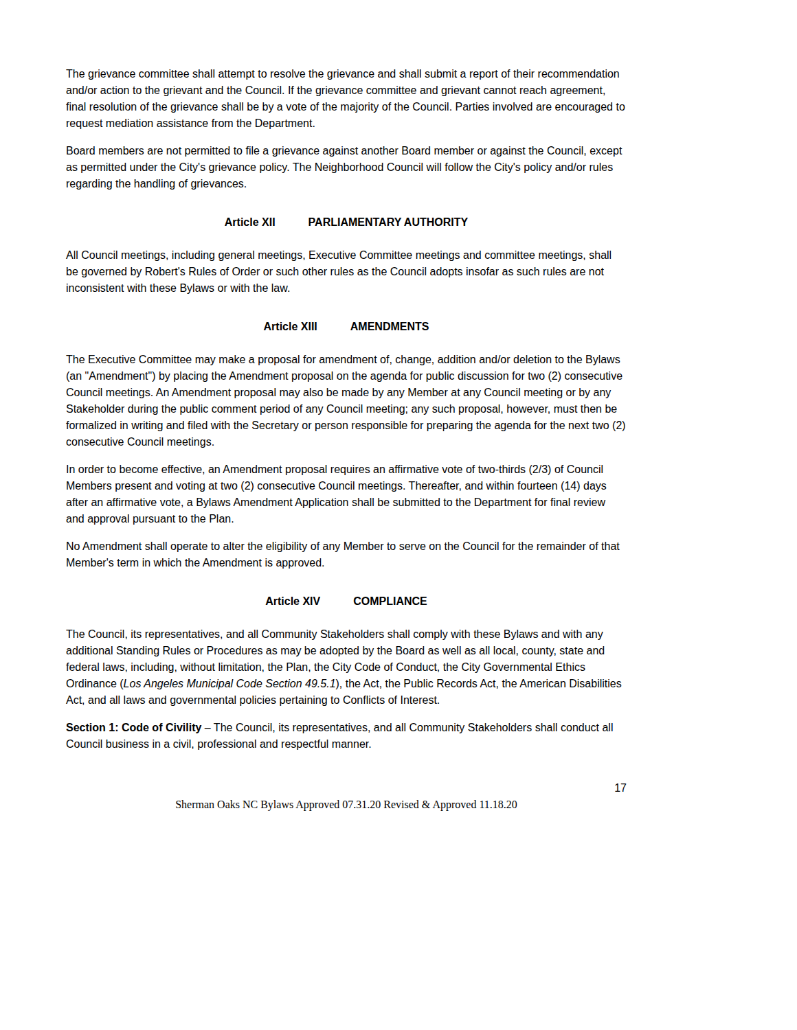The grievance committee shall attempt to resolve the grievance and shall submit a report of their recommendation and/or action to the grievant and the Council. If the grievance committee and grievant cannot reach agreement, final resolution of the grievance shall be by a vote of the majority of the Council. Parties involved are encouraged to request mediation assistance from the Department.
Board members are not permitted to file a grievance against another Board member or against the Council, except as permitted under the City's grievance policy. The Neighborhood Council will follow the City's policy and/or rules regarding the handling of grievances.
Article XII PARLIAMENTARY AUTHORITY
All Council meetings, including general meetings, Executive Committee meetings and committee meetings, shall be governed by Robert's Rules of Order or such other rules as the Council adopts insofar as such rules are not inconsistent with these Bylaws or with the law.
Article XIII AMENDMENTS
The Executive Committee may make a proposal for amendment of, change, addition and/or deletion to the Bylaws (an "Amendment") by placing the Amendment proposal on the agenda for public discussion for two (2) consecutive Council meetings. An Amendment proposal may also be made by any Member at any Council meeting or by any Stakeholder during the public comment period of any Council meeting; any such proposal, however, must then be formalized in writing and filed with the Secretary or person responsible for preparing the agenda for the next two (2) consecutive Council meetings.
In order to become effective, an Amendment proposal requires an affirmative vote of two-thirds (2/3) of Council Members present and voting at two (2) consecutive Council meetings. Thereafter, and within fourteen (14) days after an affirmative vote, a Bylaws Amendment Application shall be submitted to the Department for final review and approval pursuant to the Plan.
No Amendment shall operate to alter the eligibility of any Member to serve on the Council for the remainder of that Member's term in which the Amendment is approved.
Article XIV COMPLIANCE
The Council, its representatives, and all Community Stakeholders shall comply with these Bylaws and with any additional Standing Rules or Procedures as may be adopted by the Board as well as all local, county, state and federal laws, including, without limitation, the Plan, the City Code of Conduct, the City Governmental Ethics Ordinance (Los Angeles Municipal Code Section 49.5.1), the Act, the Public Records Act, the American Disabilities Act, and all laws and governmental policies pertaining to Conflicts of Interest.
Section 1: Code of Civility – The Council, its representatives, and all Community Stakeholders shall conduct all Council business in a civil, professional and respectful manner.
17
Sherman Oaks NC Bylaws Approved 07.31.20 Revised & Approved 11.18.20